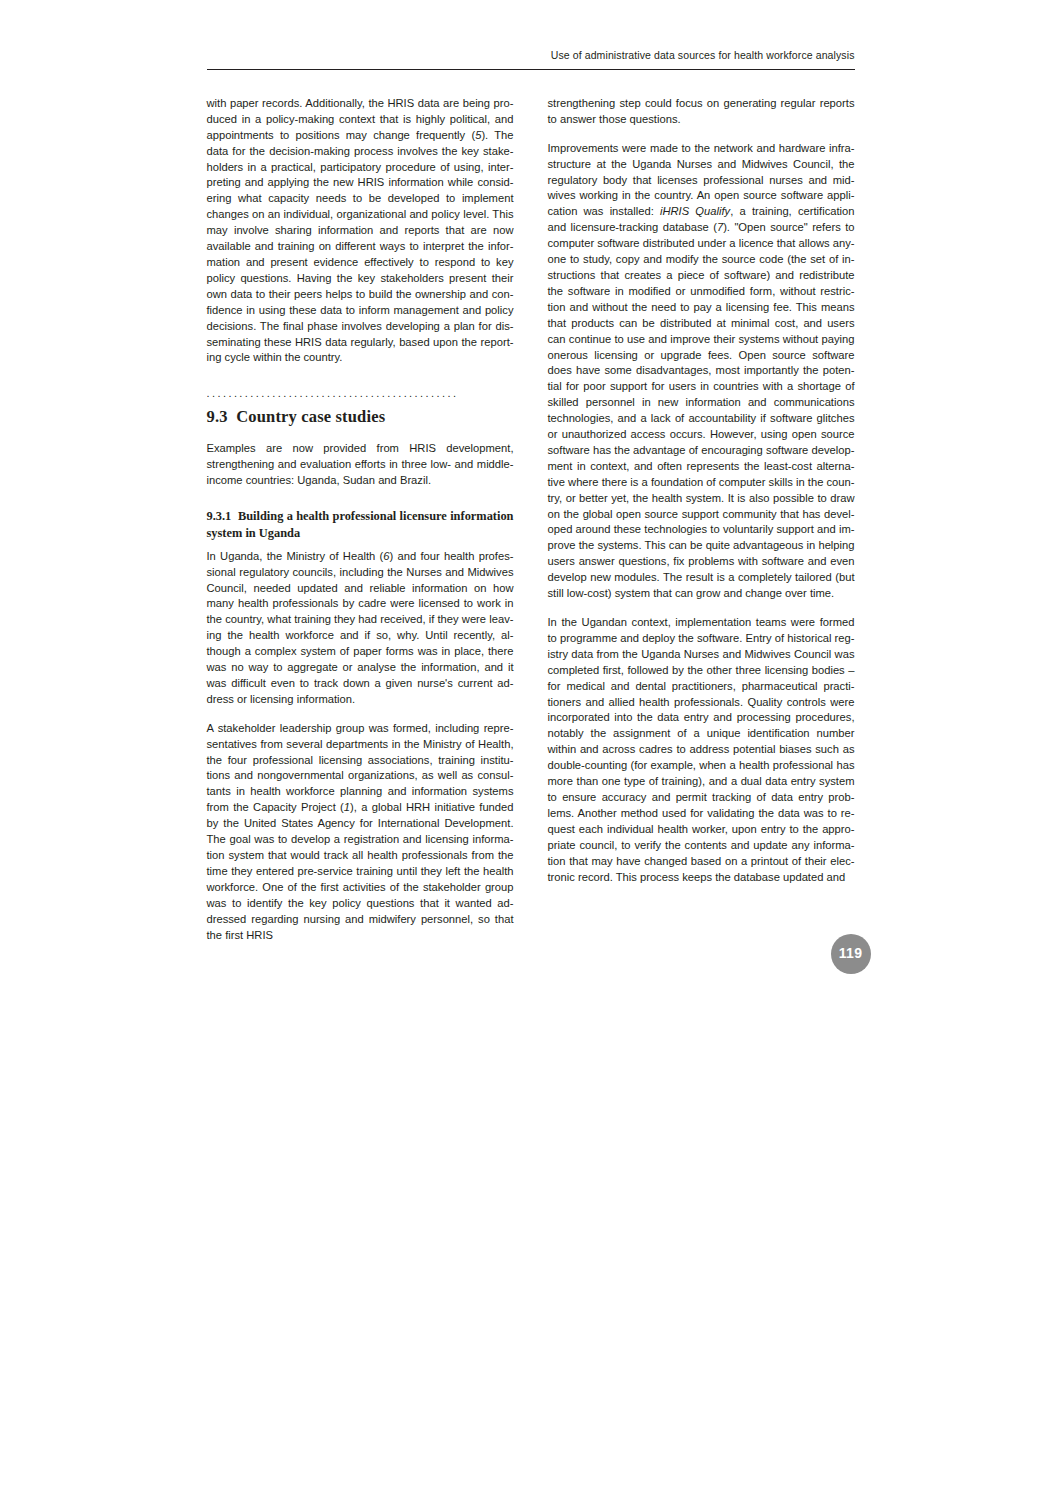Use of administrative data sources for health workforce analysis
with paper records. Additionally, the HRIS data are being produced in a policy-making context that is highly political, and appointments to positions may change frequently (5). The data for the decision-making process involves the key stakeholders in a practical, participatory procedure of using, interpreting and applying the new HRIS information while considering what capacity needs to be developed to implement changes on an individual, organizational and policy level. This may involve sharing information and reports that are now available and training on different ways to interpret the information and present evidence effectively to respond to key policy questions. Having the key stakeholders present their own data to their peers helps to build the ownership and confidence in using these data to inform management and policy decisions. The final phase involves developing a plan for disseminating these HRIS data regularly, based upon the reporting cycle within the country.
..............................................
9.3 Country case studies
Examples are now provided from HRIS development, strengthening and evaluation efforts in three low- and middle-income countries: Uganda, Sudan and Brazil.
9.3.1 Building a health professional licensure information system in Uganda
In Uganda, the Ministry of Health (6) and four health professional regulatory councils, including the Nurses and Midwives Council, needed updated and reliable information on how many health professionals by cadre were licensed to work in the country, what training they had received, if they were leaving the health workforce and if so, why. Until recently, although a complex system of paper forms was in place, there was no way to aggregate or analyse the information, and it was difficult even to track down a given nurse's current address or licensing information.
A stakeholder leadership group was formed, including representatives from several departments in the Ministry of Health, the four professional licensing associations, training institutions and nongovernmental organizations, as well as consultants in health workforce planning and information systems from the Capacity Project (1), a global HRH initiative funded by the United States Agency for International Development. The goal was to develop a registration and licensing information system that would track all health professionals from the time they entered pre-service training until they left the health workforce. One of the first activities of the stakeholder group was to identify the key policy questions that it wanted addressed regarding nursing and midwifery personnel, so that the first HRIS
strengthening step could focus on generating regular reports to answer those questions.
Improvements were made to the network and hardware infrastructure at the Uganda Nurses and Midwives Council, the regulatory body that licenses professional nurses and midwives working in the country. An open source software application was installed: iHRIS Qualify, a training, certification and licensure-tracking database (7). "Open source" refers to computer software distributed under a licence that allows anyone to study, copy and modify the source code (the set of instructions that creates a piece of software) and redistribute the software in modified or unmodified form, without restriction and without the need to pay a licensing fee. This means that products can be distributed at minimal cost, and users can continue to use and improve their systems without paying onerous licensing or upgrade fees. Open source software does have some disadvantages, most importantly the potential for poor support for users in countries with a shortage of skilled personnel in new information and communications technologies, and a lack of accountability if software glitches or unauthorized access occurs. However, using open source software has the advantage of encouraging software development in context, and often represents the least-cost alternative where there is a foundation of computer skills in the country, or better yet, the health system. It is also possible to draw on the global open source support community that has developed around these technologies to voluntarily support and improve the systems. This can be quite advantageous in helping users answer questions, fix problems with software and even develop new modules. The result is a completely tailored (but still low-cost) system that can grow and change over time.
In the Ugandan context, implementation teams were formed to programme and deploy the software. Entry of historical registry data from the Uganda Nurses and Midwives Council was completed first, followed by the other three licensing bodies – for medical and dental practitioners, pharmaceutical practitioners and allied health professionals. Quality controls were incorporated into the data entry and processing procedures, notably the assignment of a unique identification number within and across cadres to address potential biases such as double-counting (for example, when a health professional has more than one type of training), and a dual data entry system to ensure accuracy and permit tracking of data entry problems. Another method used for validating the data was to request each individual health worker, upon entry to the appropriate council, to verify the contents and update any information that may have changed based on a printout of their electronic record. This process keeps the database updated and
119